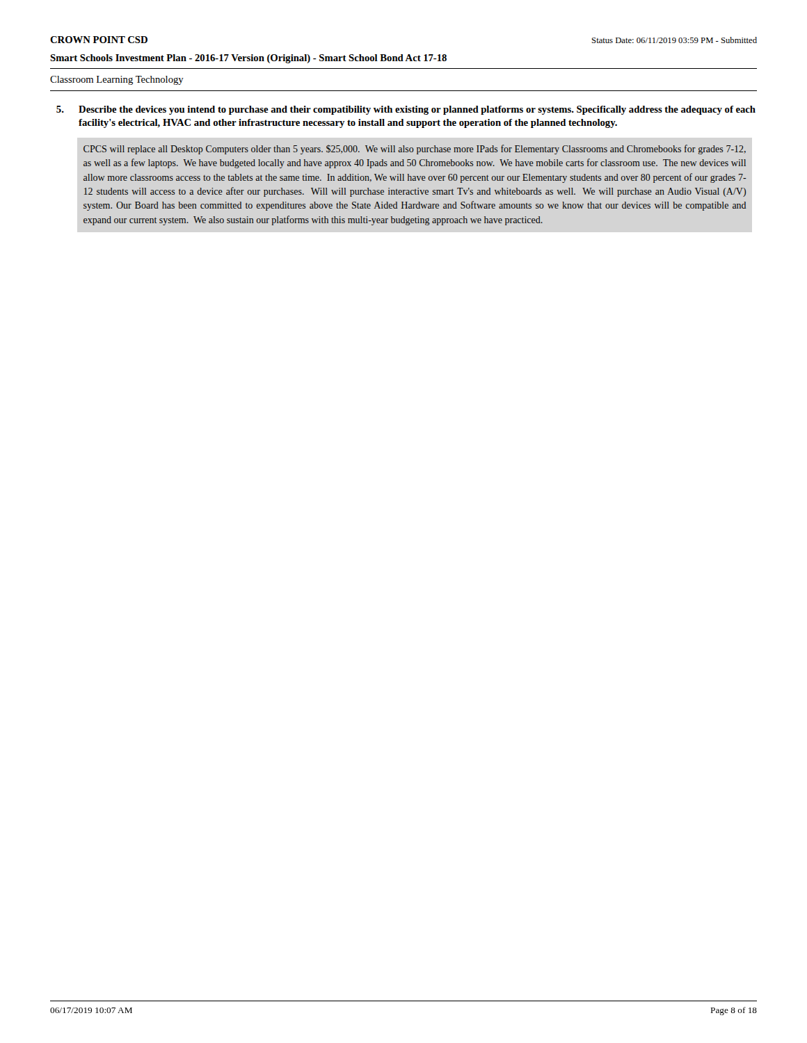CROWN POINT CSD Status Date: 06/11/2019 03:59 PM - Submitted
Smart Schools Investment Plan - 2016-17 Version (Original) - Smart School Bond Act 17-18
Classroom Learning Technology
5.
Describe the devices you intend to purchase and their compatibility with existing or planned platforms or systems. Specifically address the adequacy of each facility's electrical, HVAC and other infrastructure necessary to install and support the operation of the planned technology.
CPCS will replace all Desktop Computers older than 5 years. $25,000. We will also purchase more IPads for Elementary Classrooms and Chromebooks for grades 7-12, as well as a few laptops. We have budgeted locally and have approx 40 Ipads and 50 Chromebooks now. We have mobile carts for classroom use. The new devices will allow more classrooms access to the tablets at the same time. In addition, We will have over 60 percent our our Elementary students and over 80 percent of our grades 7-12 students will access to a device after our purchases. Will will purchase interactive smart Tv's and whiteboards as well. We will purchase an Audio Visual (A/V) system. Our Board has been committed to expenditures above the State Aided Hardware and Software amounts so we know that our devices will be compatible and expand our current system. We also sustain our platforms with this multi-year budgeting approach we have practiced.
06/17/2019 10:07 AM Page 8 of 18